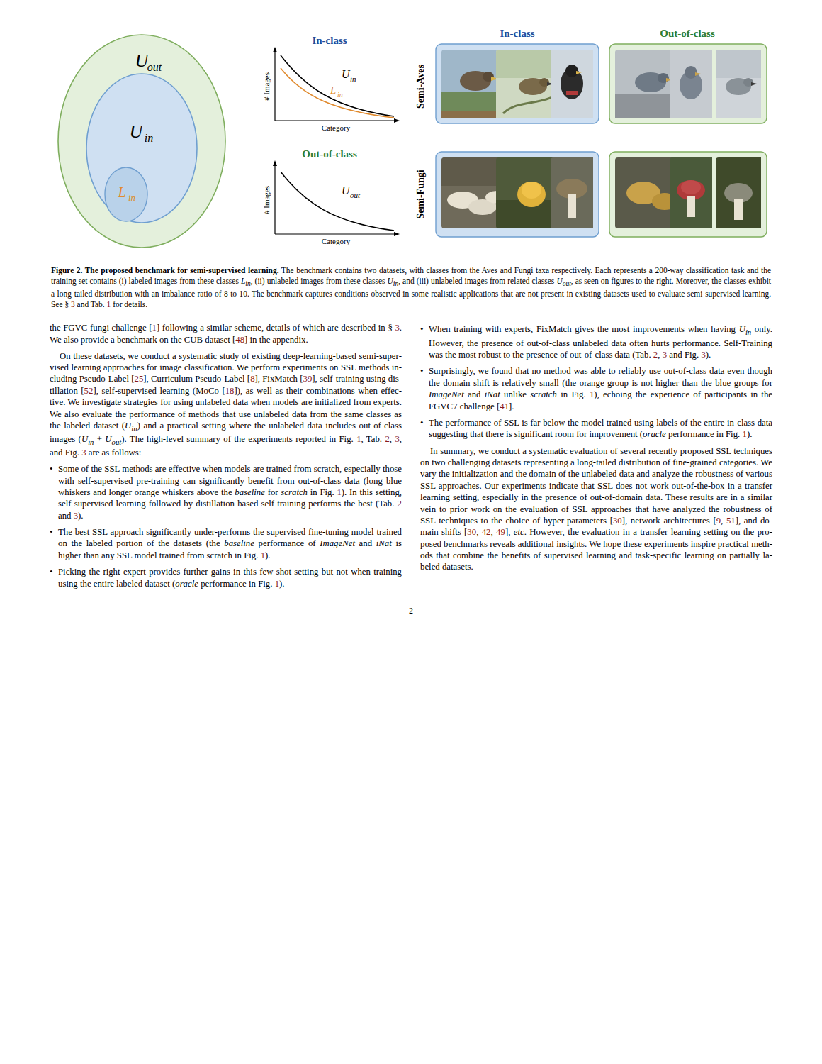U out U in L in In-class U in L in # Images Category Out-of-class U out # Images Category In-class Out-of-class Semi-Aves Semi-Fungi
Figure 2. The proposed benchmark for semi-supervised learning. The benchmark contains two datasets, with classes from the Aves and Fungi taxa respectively. Each represents a 200-way classification task and the training set contains (i) labeled images from these classes Lin, (ii) unlabeled images from these classes Uin, and (iii) unlabeled images from related classes Uout, as seen on figures to the right. Moreover, the classes exhibit a long-tailed distribution with an imbalance ratio of 8 to 10. The benchmark captures conditions observed in some realistic applications that are not present in existing datasets used to evaluate semi-supervised learning. See § 3 and Tab. 1 for details.
the FGVC fungi challenge [1] following a similar scheme, details of which are described in § 3. We also provide a benchmark on the CUB dataset [48] in the appendix.
On these datasets, we conduct a systematic study of existing deep-learning-based semi-supervised learning approaches for image classification. We perform experiments on SSL methods including Pseudo-Label [25], Curriculum Pseudo-Label [8], FixMatch [39], self-training using distillation [52], self-supervised learning (MoCo [18]), as well as their combinations when effective. We investigate strategies for using unlabeled data when models are initialized from experts. We also evaluate the performance of methods that use unlabeled data from the same classes as the labeled dataset (Uin) and a practical setting where the unlabeled data includes out-of-class images (Uin + Uout). The high-level summary of the experiments reported in Fig. 1, Tab. 2, 3, and Fig. 3 are as follows:
Some of the SSL methods are effective when models are trained from scratch, especially those with self-supervised pre-training can significantly benefit from out-of-class data (long blue whiskers and longer orange whiskers above the baseline for scratch in Fig. 1). In this setting, self-supervised learning followed by distillation-based self-training performs the best (Tab. 2 and 3).
The best SSL approach significantly under-performs the supervised fine-tuning model trained on the labeled portion of the datasets (the baseline performance of ImageNet and iNat is higher than any SSL model trained from scratch in Fig. 1).
Picking the right expert provides further gains in this few-shot setting but not when training using the entire labeled dataset (oracle performance in Fig. 1).
When training with experts, FixMatch gives the most improvements when having Uin only. However, the presence of out-of-class unlabeled data often hurts performance. Self-Training was the most robust to the presence of out-of-class data (Tab. 2, 3 and Fig. 3).
Surprisingly, we found that no method was able to reliably use out-of-class data even though the domain shift is relatively small (the orange group is not higher than the blue groups for ImageNet and iNat unlike scratch in Fig. 1), echoing the experience of participants in the FGVC7 challenge [41].
The performance of SSL is far below the model trained using labels of the entire in-class data suggesting that there is significant room for improvement (oracle performance in Fig. 1).
In summary, we conduct a systematic evaluation of several recently proposed SSL techniques on two challenging datasets representing a long-tailed distribution of fine-grained categories. We vary the initialization and the domain of the unlabeled data and analyze the robustness of various SSL approaches. Our experiments indicate that SSL does not work out-of-the-box in a transfer learning setting, especially in the presence of out-of-domain data. These results are in a similar vein to prior work on the evaluation of SSL approaches that have analyzed the robustness of SSL techniques to the choice of hyper-parameters [30], network architectures [9, 51], and domain shifts [30, 42, 49], etc. However, the evaluation in a transfer learning setting on the proposed benchmarks reveals additional insights. We hope these experiments inspire practical methods that combine the benefits of supervised learning and task-specific learning on partially labeled datasets.
2